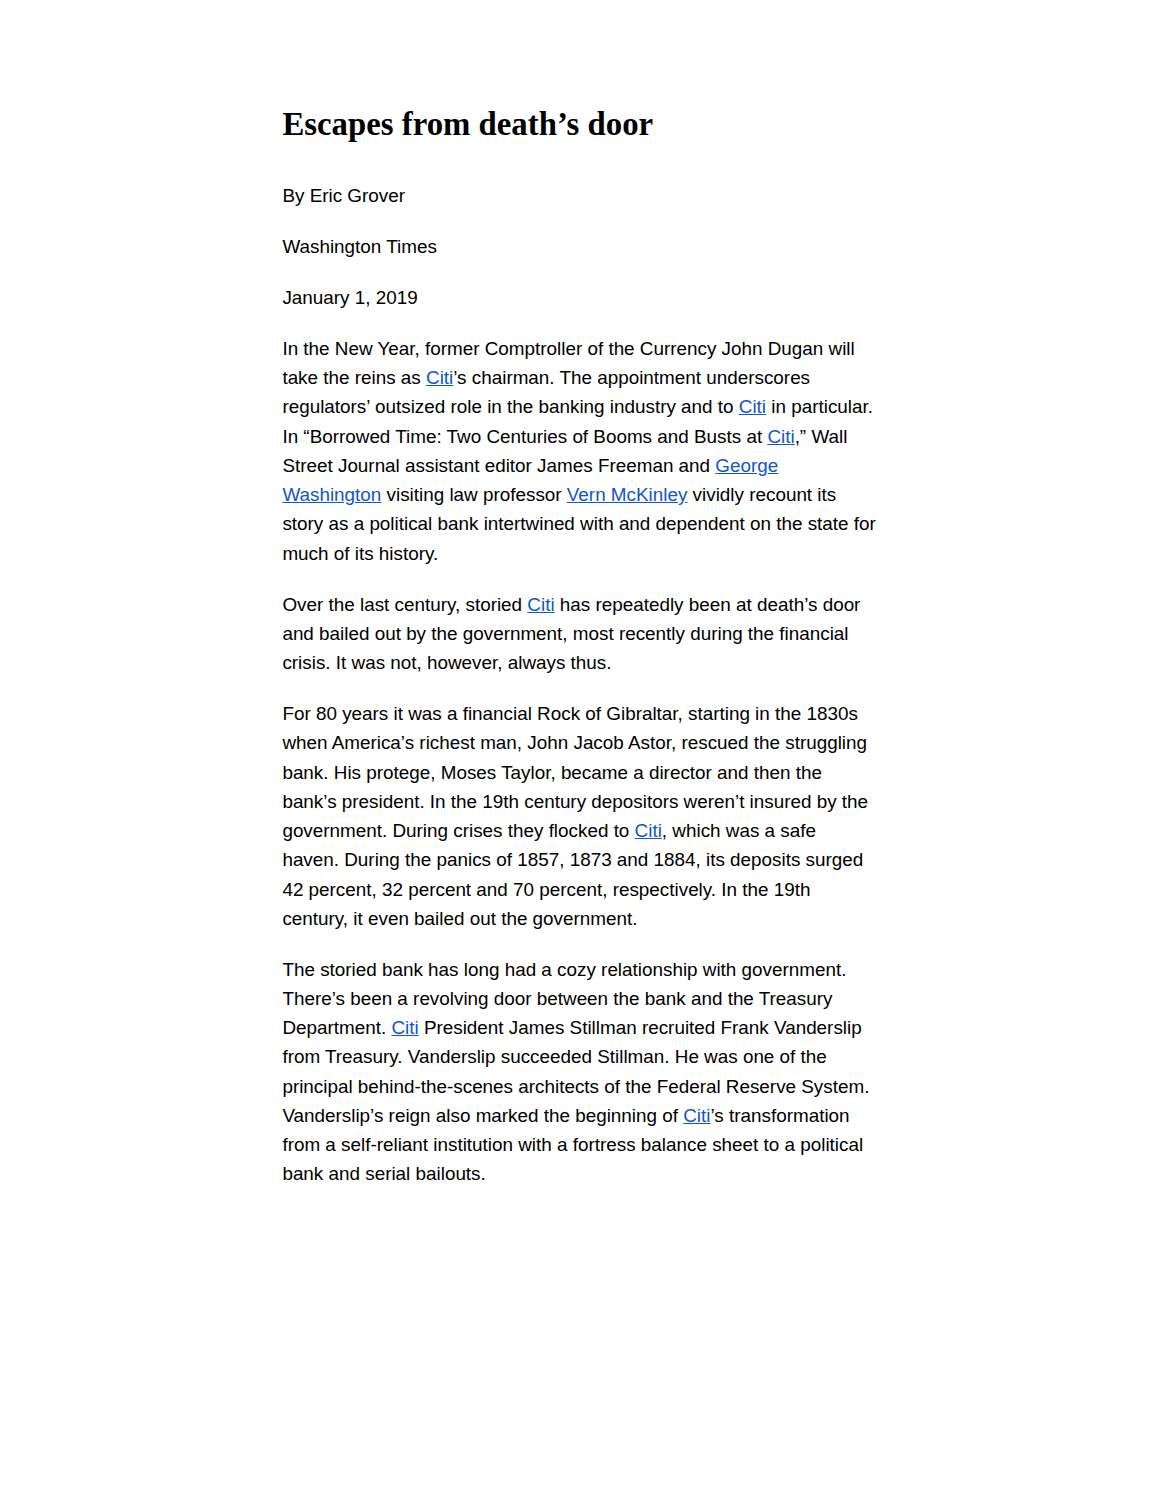Escapes from death’s door
By Eric Grover
Washington Times
January 1, 2019
In the New Year, former Comptroller of the Currency John Dugan will take the reins as Citi’s chairman. The appointment underscores regulators’ outsized role in the banking industry and to Citi in particular. In “Borrowed Time: Two Centuries of Booms and Busts at Citi,” Wall Street Journal assistant editor James Freeman and George Washington visiting law professor Vern McKinley vividly recount its story as a political bank intertwined with and dependent on the state for much of its history.
Over the last century, storied Citi has repeatedly been at death’s door and bailed out by the government, most recently during the financial crisis. It was not, however, always thus.
For 80 years it was a financial Rock of Gibraltar, starting in the 1830s when America’s richest man, John Jacob Astor, rescued the struggling bank. His protege, Moses Taylor, became a director and then the bank’s president. In the 19th century depositors weren’t insured by the government. During crises they flocked to Citi, which was a safe haven. During the panics of 1857, 1873 and 1884, its deposits surged 42 percent, 32 percent and 70 percent, respectively. In the 19th century, it even bailed out the government.
The storied bank has long had a cozy relationship with government. There’s been a revolving door between the bank and the Treasury Department. Citi President James Stillman recruited Frank Vanderslip from Treasury. Vanderslip succeeded Stillman. He was one of the principal behind-the-scenes architects of the Federal Reserve System. Vanderslip’s reign also marked the beginning of Citi’s transformation from a self-reliant institution with a fortress balance sheet to a political bank and serial bailouts.